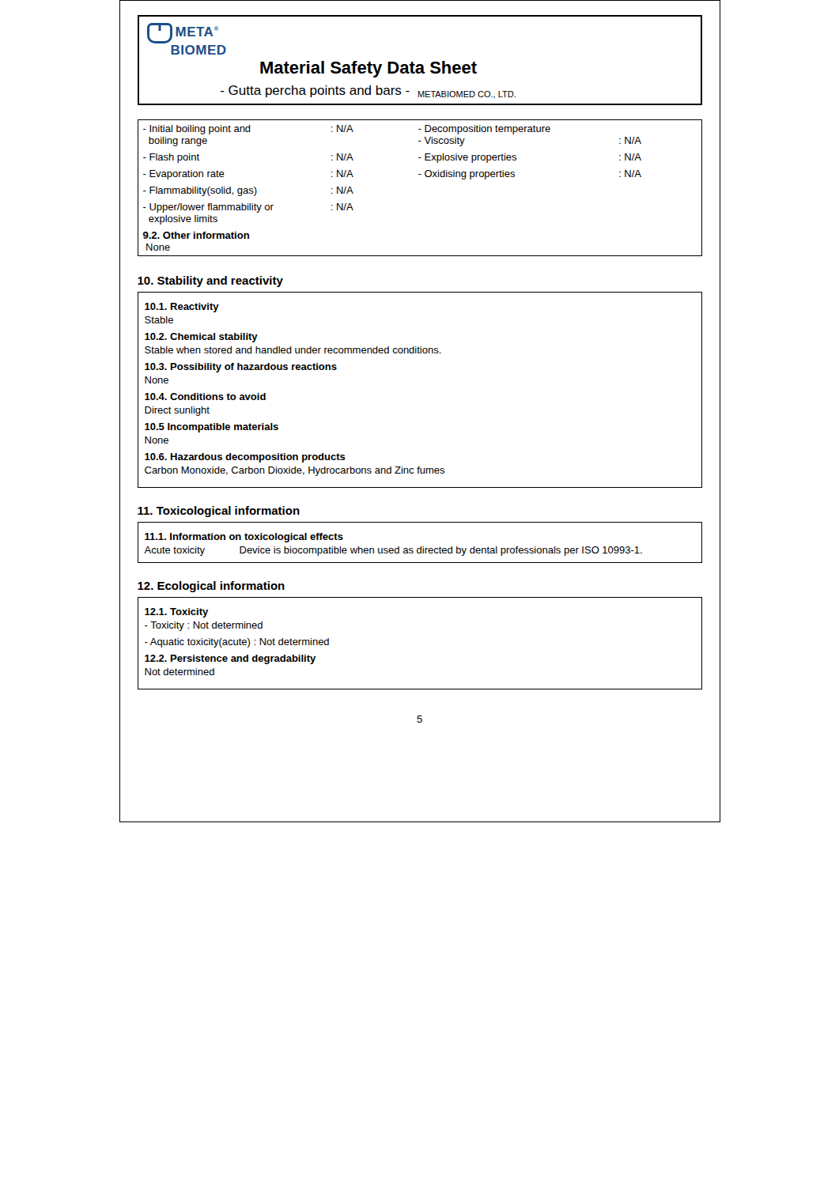META®
BIOMED
Material Safety Data Sheet
- Gutta percha points and bars - METABIOMED CO., LTD.
| - Initial boiling point and boiling range | : N/A | - Decomposition temperature - Viscosity | : N/A |
| - Flash point | : N/A | - Explosive properties | : N/A |
| - Evaporation rate | : N/A | - Oxidising properties | : N/A |
| - Flammability(solid, gas) | : N/A | | |
| - Upper/lower flammability or explosive limits | : N/A | | |
| 9.2. Other information None |
10. Stability and reactivity
10.1. Reactivity
Stable
10.2. Chemical stability
Stable when stored and handled under recommended conditions.
10.3. Possibility of hazardous reactions
None
10.4. Conditions to avoid
Direct sunlight
10.5 Incompatible materials
None
10.6. Hazardous decomposition products
Carbon Monoxide, Carbon Dioxide, Hydrocarbons and Zinc fumes
11. Toxicological information
11.1. Information on toxicological effects
Acute toxicity
Device is biocompatible when used as directed by dental professionals per ISO 10993-1.
12. Ecological information
12.1. Toxicity
- Toxicity : Not determined
- Aquatic toxicity(acute) : Not determined
12.2. Persistence and degradability
Not determined
5